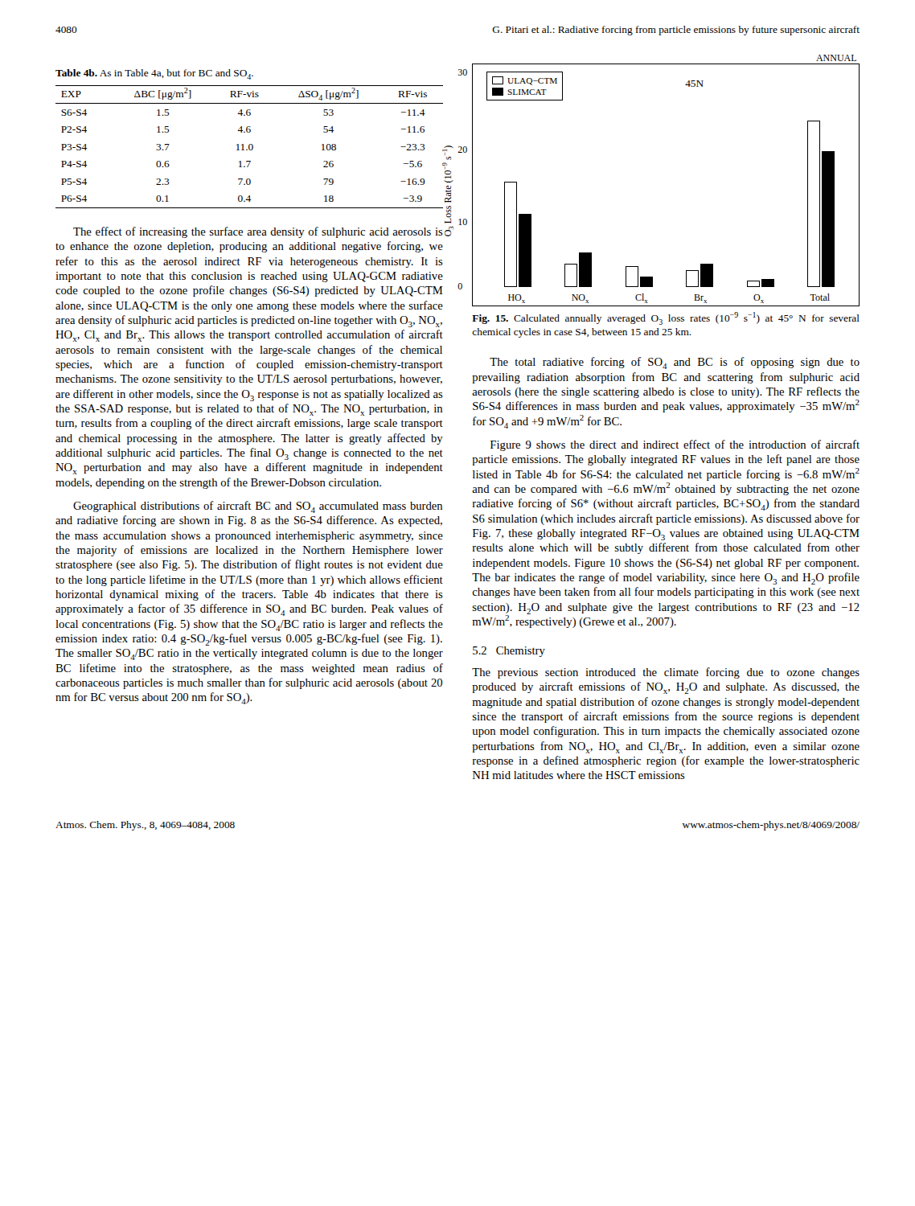4080 G. Pitari et al.: Radiative forcing from particle emissions by future supersonic aircraft
Table 4b. As in Table 4a, but for BC and SO 4 .
| EXP | ΔBC [μg/m 2 ] | RF-vis | ΔSO 4 [μg/m 2 ] | RF-vis |
| --- | --- | --- | --- | --- |
| S6-S4 | 1.5 | 4.6 | 53 | −11.4 |
| P2-S4 | 1.5 | 4.6 | 54 | −11.6 |
| P3-S4 | 3.7 | 11.0 | 108 | −23.3 |
| P4-S4 | 0.6 | 1.7 | 26 | −5.6 |
| P5-S4 | 2.3 | 7.0 | 79 | −16.9 |
| P6-S4 | 0.1 | 0.4 | 18 | −3.9 |
The effect of increasing the surface area density of sulphuric acid aerosols is to enhance the ozone depletion, producing an additional negative forcing, we refer to this as the aerosol indirect RF via heterogeneous chemistry. It is important to note that this conclusion is reached using ULAQ-GCM radiative code coupled to the ozone profile changes (S6-S4) predicted by ULAQ-CTM alone, since ULAQ-CTM is the only one among these models where the surface area density of sulphuric acid particles is predicted on-line together with O3, NOx, HOx, Clx and Brx. This allows the transport controlled accumulation of aircraft aerosols to remain consistent with the large-scale changes of the chemical species, which are a function of coupled emission-chemistry-transport mechanisms. The ozone sensitivity to the UT/LS aerosol perturbations, however, are different in other models, since the O3 response is not as spatially localized as the SSA-SAD response, but is related to that of NOx. The NOx perturbation, in turn, results from a coupling of the direct aircraft emissions, large scale transport and chemical processing in the atmosphere. The latter is greatly affected by additional sulphuric acid particles. The final O3 change is connected to the net NOx perturbation and may also have a different magnitude in independent models, depending on the strength of the Brewer-Dobson circulation.
Geographical distributions of aircraft BC and SO4 accumulated mass burden and radiative forcing are shown in Fig. 8 as the S6-S4 difference. As expected, the mass accumulation shows a pronounced interhemispheric asymmetry, since the majority of emissions are localized in the Northern Hemisphere lower stratosphere (see also Fig. 5). The distribution of flight routes is not evident due to the long particle lifetime in the UT/LS (more than 1 yr) which allows efficient horizontal dynamical mixing of the tracers. Table 4b indicates that there is approximately a factor of 35 difference in SO4 and BC burden. Peak values of local concentrations (Fig. 5) show that the SO4/BC ratio is larger and reflects the emission index ratio: 0.4 g-SO2/kg-fuel versus 0.005 g-BC/kg-fuel (see Fig. 1). The smaller SO4/BC ratio in the vertically integrated column is due to the longer BC lifetime into the stratosphere, as the mass weighted mean radius of carbonaceous particles is much smaller than for sulphuric acid aerosols (about 20 nm for BC versus about 200 nm for SO4).
ANNUAL O3 Loss Rate (10−9 s−1) 30 20 10 0
ULAQ−CTM
SLIMCAT
45N
HOx NOx Clx Brx Ox Total
Fig. 15. Calculated annually averaged O3 loss rates (10−9 s−1) at 45° N for several chemical cycles in case S4, between 15 and 25 km.
The total radiative forcing of SO4 and BC is of opposing sign due to prevailing radiation absorption from BC and scattering from sulphuric acid aerosols (here the single scattering albedo is close to unity). The RF reflects the S6-S4 differences in mass burden and peak values, approximately −35 mW/m2 for SO4 and +9 mW/m2 for BC.
Figure 9 shows the direct and indirect effect of the introduction of aircraft particle emissions. The globally integrated RF values in the left panel are those listed in Table 4b for S6-S4: the calculated net particle forcing is −6.8 mW/m2 and can be compared with −6.6 mW/m2 obtained by subtracting the net ozone radiative forcing of S6* (without aircraft particles, BC+SO4) from the standard S6 simulation (which includes aircraft particle emissions). As discussed above for Fig. 7, these globally integrated RF−O3 values are obtained using ULAQ-CTM results alone which will be subtly different from those calculated from other independent models. Figure 10 shows the (S6-S4) net global RF per component. The bar indicates the range of model variability, since here O3 and H2O profile changes have been taken from all four models participating in this work (see next section). H2O and sulphate give the largest contributions to RF (23 and −12 mW/m2, respectively) (Grewe et al., 2007).
5.2 Chemistry
The previous section introduced the climate forcing due to ozone changes produced by aircraft emissions of NOx, H2O and sulphate. As discussed, the magnitude and spatial distribution of ozone changes is strongly model-dependent since the transport of aircraft emissions from the source regions is dependent upon model configuration. This in turn impacts the chemically associated ozone perturbations from NOx, HOx and Clx/Brx. In addition, even a similar ozone response in a defined atmospheric region (for example the lower-stratospheric NH mid latitudes where the HSCT emissions
Atmos. Chem. Phys., 8, 4069–4084, 2008 www.atmos-chem-phys.net/8/4069/2008/